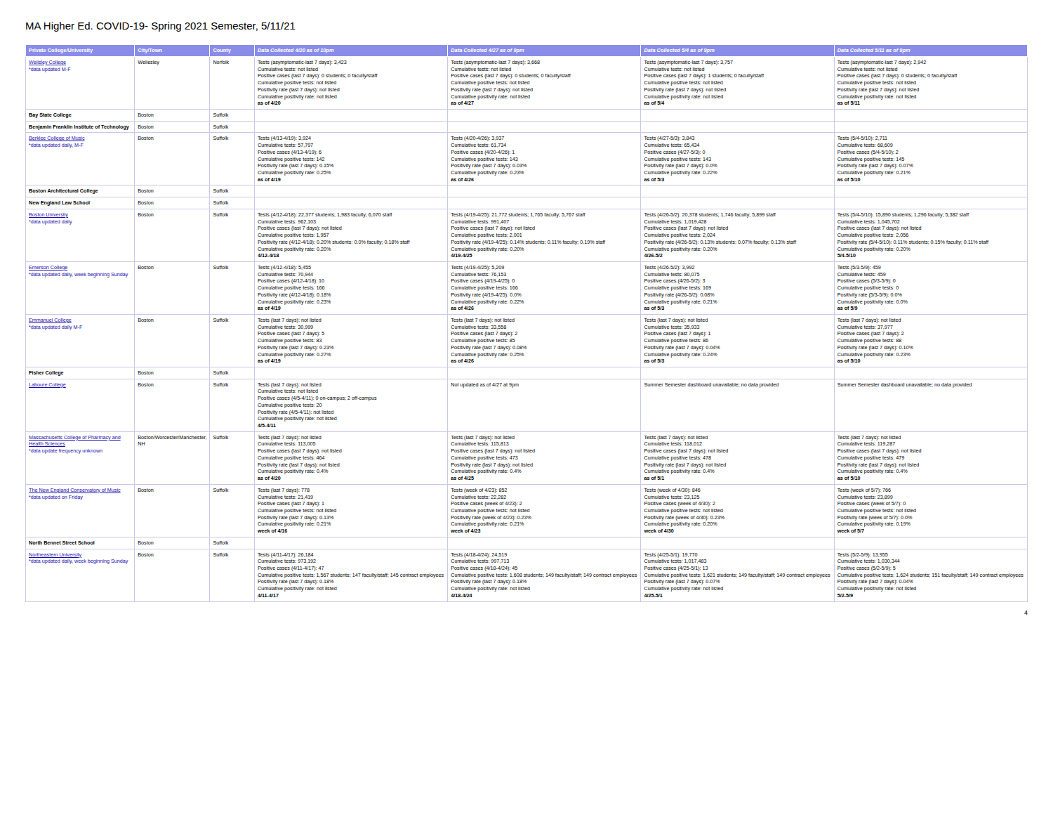MA Higher Ed. COVID-19- Spring 2021 Semester, 5/11/21
| Private College/University | City/Town | County | Data Collected 4/20 as of 10pm | Data Collected 4/27 as of 9pm | Data Collected 5/4 as of 9pm | Data Collected 5/11 as of 9pm |
| --- | --- | --- | --- | --- | --- | --- |
| Wellsley College *data updated M-F | Wellesley | Norfolk | Tests (asymptomatic-last 7 days): 3,423 Cumulative tests: not listed Positive cases (last 7 days): 0 students; 0 faculty/staff Cumulative positive tests: not listed Positivity rate (last 7 days): not listed Cumulative positivity rate: not listed as of 4/20 | Tests (asymptomatic-last 7 days): 3,668 Cumulative tests: not listed Positive cases (last 7 days): 0 students; 0 faculty/staff Cumulative positive tests: not listed Positivity rate (last 7 days): not listed Cumulative positivity rate: not listed as of 4/27 | Tests (asymptomatic-last 7 days): 3,757 Cumulative tests: not listed Positive cases (last 7 days): 1 students; 0 faculty/staff Cumulative positive tests: not listed Positivity rate (last 7 days): not listed Cumulative positivity rate: not listed as of 5/4 | Tests (asymptomatic-last 7 days): 2,942 Cumulative tests: not listed Positive cases (last 7 days): 0 students; 0 faculty/staff Cumulative positive tests: not listed Positivity rate (last 7 days): not listed Cumulative positivity rate: not listed as of 5/11 |
| Bay State College | Boston | Suffolk | | | | |
| Benjamin Franklin Institute of Technology | Boston | Suffolk | | | | |
| Berklee College of Music *data updated daily, M-F | Boston | Suffolk | Tests (4/13-4/19): 3,924 Cumulative tests: 57,797 Positive cases (4/13-4/19): 6 Cumulative positive tests: 142 Positivity rate (last 7 days): 0.15% Cumulative positivity rate: 0.25% as of 4/19 | Tests (4/20-4/26): 3,937 Cumulative tests: 61,734 Positive cases (4/20-4/26): 1 Cumulative positive tests: 143 Positivity rate (last 7 days): 0.03% Cumulative positivity rate: 0.23% as of 4/26 | Tests (4/27-5/3): 3,843 Cumulative tests: 65,434 Positive cases (4/27-5/3): 0 Cumulative positive tests: 143 Positivity rate (last 7 days): 0.0% Cumulative positivity rate: 0.22% as of 5/3 | Tests (5/4-5/10): 2,711 Cumulative tests: 68,609 Positive cases (5/4-5/10): 2 Cumulative positive tests: 145 Positivity rate (last 7 days): 0.07% Cumulative positivity rate: 0.21% as of 5/10 |
| Boston Architectural College | Boston | Suffolk | | | | |
| New England Law School | Boston | Suffolk | | | | |
| Boston Universtiy *data updated daily | Boston | Suffolk | Tests (4/12-4/18): 22,377 students; 1,983 faculty; 6,070 staff Cumulative tests: 962,103 Positive cases (last 7 days): not listed Cumulative positive tests: 1,957 Positivity rate (4/12-4/18): 0.20% students; 0.0% faculty; 0.18% staff Cumulative positivity rate: 0.20% 4/12-4/18 | Tests (4/19-4/25): 21,772 students; 1,765 faculty; 5,767 staff Cumulative tests: 991,407 Positive cases (last 7 days): not listed Cumulative positive tests: 2,001 Positivity rate (4/19-4/25): 0.14% students; 0.11% faculty; 0.19% staff Cumulative positivity rate: 0.20% 4/19-4/25 | Tests (4/26-5/2): 20,378 students; 1,746 faculty; 5,899 staff Cumulative tests: 1,019,428 Positive cases (last 7 days): not listed Cumulative positive tests: 2,024 Positivity rate (4/26-5/2): 0.13% students; 0.07% faculty; 0.13% staff Cumulative positivity rate: 0.20% 4/26-5/2 | Tests (5/4-5/10): 15,890 students; 1,296 faculty; 5,382 staff Cumulative tests: 1,045,702 Positive cases (last 7 days): not listed Cumulative positive tests: 2,056 Positivity rate (5/4-5/10): 0.11% students; 0.15% faculty; 0.11% staff Cumulative positivity rate: 0.20% 5/4-5/10 |
| Emerson College *data updated daily, week beginning Sunday | Boston | Suffolk | Tests (4/12-4/18): 5,455 Cumulative tests: 70,944 Positive cases (4/12-4/18): 10 Cumulative positive tests: 166 Positivity rate (4/12-4/18): 0.18% Cumulative positivity rate: 0.23% as of 4/19 | Tests (4/19-4/25): 5,209 Cumulative tests: 76,153 Positive cases (4/19-4/25): 0 Cumulative positive tests: 166 Positivity rate (4/19-4/25): 0.0% Cumulative positivity rate: 0.22% as of 4/26 | Tests (4/26-5/2): 3,992 Cumulative tests: 80,075 Positive cases (4/26-5/2): 3 Cumulative positive tests: 169 Positivity rate (4/26-5/2): 0.08% Cumulative positivity rate: 0.21% as of 5/3 | Tests (5/3-5/9): 459 Cumulative tests: 459 Positive cases (5/3-5/9): 0 Cumulative positive tests: 0 Positivity rate (5/3-5/9): 0.0% Cumulative positivity rate: 0.0% as of 5/9 |
| Emmanuel College *data updated daily M-F | Boston | Suffolk | Tests (last 7 days): not listed Cumulative tests: 30,999 Positive cases (last 7 days): 5 Cumulative positive tests: 83 Positivity rate (last 7 days): 0.23% Cumulative positivity rate: 0.27% as of 4/19 | Tests (last 7 days): not listed Cumulative tests: 33,558 Positive cases (last 7 days): 2 Cumulative positive tests: 85 Positivity rate (last 7 days): 0.08% Cumulative positivity rate: 0.25% as of 4/26 | Tests (last 7 days): not listed Cumulative tests: 35,933 Positive cases (last 7 days): 1 Cumulative positive tests: 86 Positivity rate (last 7 days): 0.04% Cumulative positivity rate: 0.24% as of 5/3 | Tests (last 7 days): not listed Cumulative tests: 37,977 Positive cases (last 7 days): 2 Cumulative positive tests: 88 Positivity rate (last 7 days): 0.10% Cumulative positivity rate: 0.23% as of 5/10 |
| Fisher College | Boston | Suffolk | | | | |
| Laboure College | Boston | Suffolk | Tests (last 7 days): not listed Cumulative tests: not listed Positive cases (4/5-4/11): 0 on-campus; 2 off-campus Cumulative positive tests: 20 Positivity rate (4/5-4/11): not listed Cumulative positivity rate: not listed 4/5-4/11 | Not updated as of 4/27 at 9pm | Summer Semester dashboard unavailable; no data provided | Summer Semester dashboard unavailable; no data provided |
| Massachusetts College of Pharmacy and Health Sciences *data update frequency unknown | Boston/Worcester/Manchester, NH | Suffolk | Tests (last 7 days): not listed Cumulative tests: 113,005 Positive cases (last 7 days): not listed Cumulative positive tests: 464 Positivity rate (last 7 days): not listed Cumulative positivity rate: 0.4% as of 4/20 | Tests (last 7 days): not listed Cumulative tests: 115,813 Positive cases (last 7 days): not listed Cumulative positive tests: 473 Positivity rate (last 7 days): not listed Cumulative positivity rate: 0.4% as of 4/25 | Tests (last 7 days): not listed Cumulative tests: 118,012 Positive cases (last 7 days): not listed Cumulative positive tests: 478 Positivity rate (last 7 days): not listed Cumulative positivity rate: 0.4% as of 5/1 | Tests (last 7 days): not listed Cumulative tests: 119,287 Positive cases (last 7 days): not listed Cumulative positive tests: 479 Positivity rate (last 7 days): not listed Cumulative positivity rate: 0.4% as of 5/10 |
| The New England Conservatory of Music *data updated on Friday | Boston | Suffolk | Tests (last 7 days): 778 Cumulative tests: 21,419 Positive cases (last 7 days): 1 Cumulative positive tests: not listed Positivity rate (last 7 days): 0.13% Cumulative positivity rate: 0.21% week of 4/16 | Tests (week of 4/23): 852 Cumulative tests: 22,282 Positive cases (week of 4/23): 2 Cumulative positive tests: not listed Positivity rate (week of 4/23): 0.23% Cumulative positivity rate: 0.21% week of 4/23 | Tests (week of 4/30): 846 Cumulative tests: 23,125 Positive cases (week of 4/30): 2 Cumulative positive tests: not listed Positivity rate (week of 4/30): 0.23% Cumulative positivity rate: 0.20% week of 4/30 | Tests (week of 5/7): 766 Cumulative tests: 23,899 Positive cases (week of 5/7): 0 Cumulative positive tests: not listed Positivity rate (week of 5/7): 0.0% Cumulative positivity rate: 0.19% week of 5/7 |
| North Bennet Street School | Boston | Suffolk | | | | |
| Northeastern University *data updated daily, week beginning Sunday | Boston | Suffolk | Tests (4/11-4/17): 26,184 Cumulative tests: 973,192 Positive cases (4/11-4/17): 47 Cumulative positive tests: 1,567 students; 147 faculty/staff; 145 contract employees Positivity rate (last 7 days): 0.18% Cumulative positivity rate: not listed 4/11-4/17 | Tests (4/18-4/24): 24,519 Cumulative tests: 997,713 Positive cases (4/18-4/24): 45 Cumulative positive tests: 1,608 students; 149 faculty/staff; 149 contract employees Positivity rate (last 7 days): 0.18% Cumulative positivity rate: not listed 4/18-4/24 | Tests (4/25-5/1): 19,770 Cumulative tests: 1,017,483 Positive cases (4/25-5/1): 13 Cumulative positive tests: 1,621 students; 149 faculty/staff; 149 contract employees Positivity rate (last 7 days): 0.07% Cumulative positivity rate: not listed 4/25-5/1 | Tests (5/2-5/9): 13,955 Cumulative tests: 1,030,344 Positive cases (5/2-5/9): 5 Cumulative positive tests: 1,624 students; 151 faculty/staff; 149 contract employees Positivity rate (last 7 days): 0.04% Cumulative positivity rate: not listed 5/2-5/9 |
4